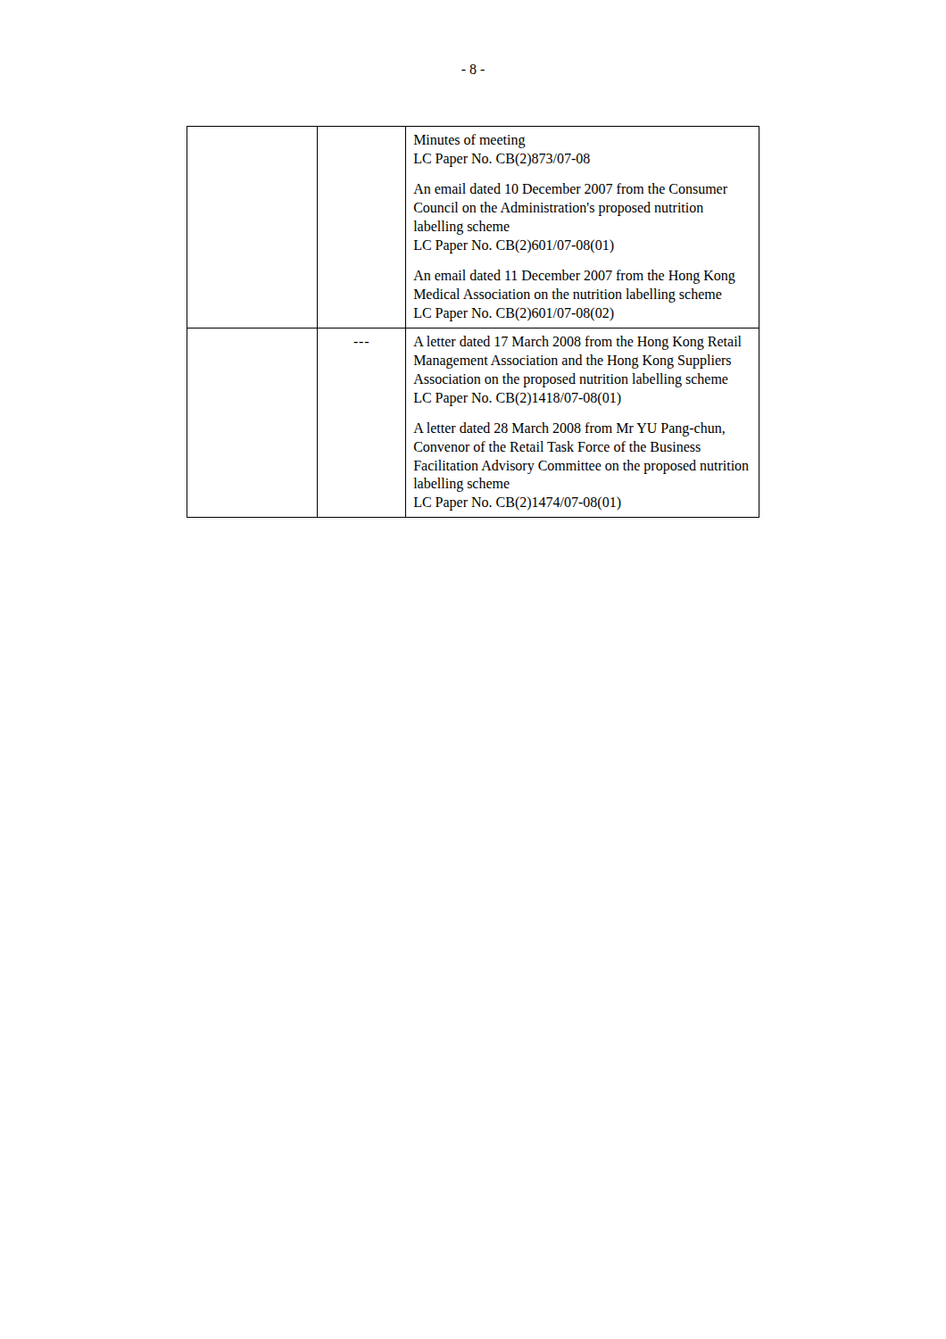- 8 -
| | | Minutes of meeting LC Paper No. CB(2)873/07-08 An email dated 10 December 2007 from the Consumer Council on the Administration's proposed nutrition labelling scheme LC Paper No. CB(2)601/07-08(01) An email dated 11 December 2007 from the Hong Kong Medical Association on the nutrition labelling scheme LC Paper No. CB(2)601/07-08(02) |
| | --- | A letter dated 17 March 2008 from the Hong Kong Retail Management Association and the Hong Kong Suppliers Association on the proposed nutrition labelling scheme LC Paper No. CB(2)1418/07-08(01) A letter dated 28 March 2008 from Mr YU Pang-chun, Convenor of the Retail Task Force of the Business Facilitation Advisory Committee on the proposed nutrition labelling scheme LC Paper No. CB(2)1474/07-08(01) |